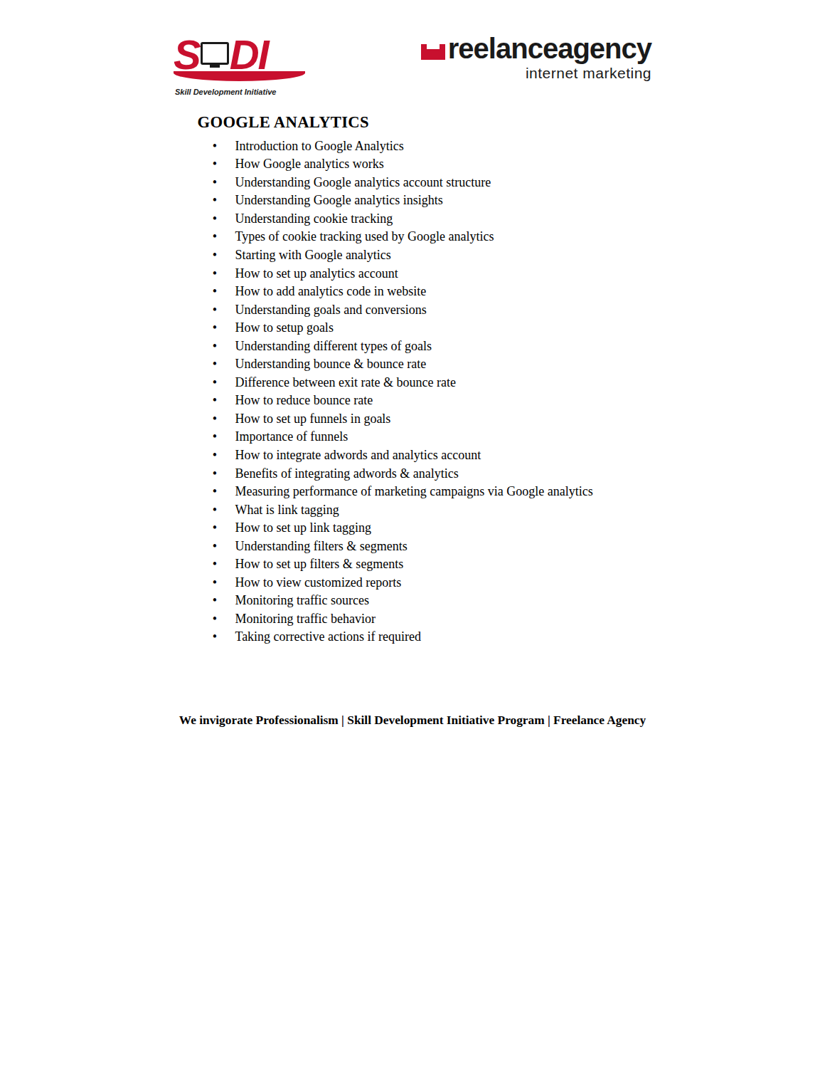S DI
Skill Development Initiative
reelanceagency
internet marketing
GOOGLE ANALYTICS
Introduction to Google Analytics
How Google analytics works
Understanding Google analytics account structure
Understanding Google analytics insights
Understanding cookie tracking
Types of cookie tracking used by Google analytics
Starting with Google analytics
How to set up analytics account
How to add analytics code in website
Understanding goals and conversions
How to setup goals
Understanding different types of goals
Understanding bounce & bounce rate
Difference between exit rate & bounce rate
How to reduce bounce rate
How to set up funnels in goals
Importance of funnels
How to integrate adwords and analytics account
Benefits of integrating adwords & analytics
Measuring performance of marketing campaigns via Google analytics
What is link tagging
How to set up link tagging
Understanding filters & segments
How to set up filters & segments
How to view customized reports
Monitoring traffic sources
Monitoring traffic behavior
Taking corrective actions if required
We invigorate Professionalism | Skill Development Initiative Program | Freelance Agency